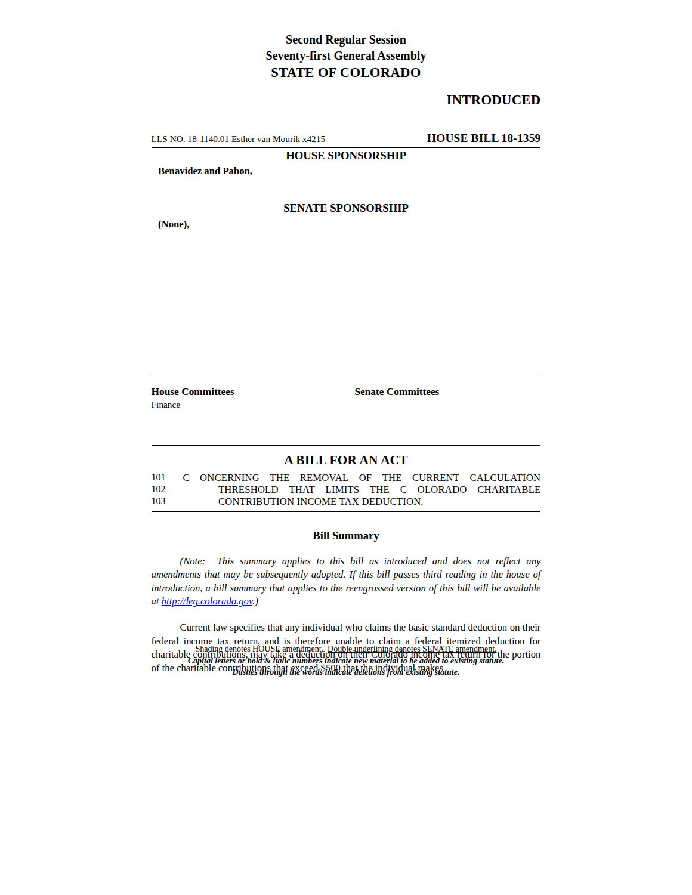Second Regular Session
Seventy-first General Assembly
STATE OF COLORADO
INTRODUCED
LLS NO. 18-1140.01 Esther van Mourik x4215
HOUSE BILL 18-1359
HOUSE SPONSORSHIP
Benavidez and Pabon,
SENATE SPONSORSHIP
(None),
House Committees
Finance
Senate Committees
A BILL FOR AN ACT
| 101 | C ONCERNING THE REMOVAL OF THE CURRENT CALCULATION |
| 102 | THRESHOLD THAT LIMITS THE C OLORADO CHARITABLE |
| 103 | CONTRIBUTION INCOME TAX DEDUCTION. |
Bill Summary
(Note: This summary applies to this bill as introduced and does not reflect any amendments that may be subsequently adopted. If this bill passes third reading in the house of introduction, a bill summary that applies to the reengrossed version of this bill will be available at http://leg.colorado.gov.)
Current law specifies that any individual who claims the basic standard deduction on their federal income tax return, and is therefore unable to claim a federal itemized deduction for charitable contributions, may take a deduction on their Colorado income tax return for the portion of the charitable contributions that exceed $500 that the individual makes
Shading denotes HOUSE amendment. Double underlining denotes SENATE amendment.
Capital letters or bold & italic numbers indicate new material to be added to existing statute.
Dashes through the words indicate deletions from existing statute.